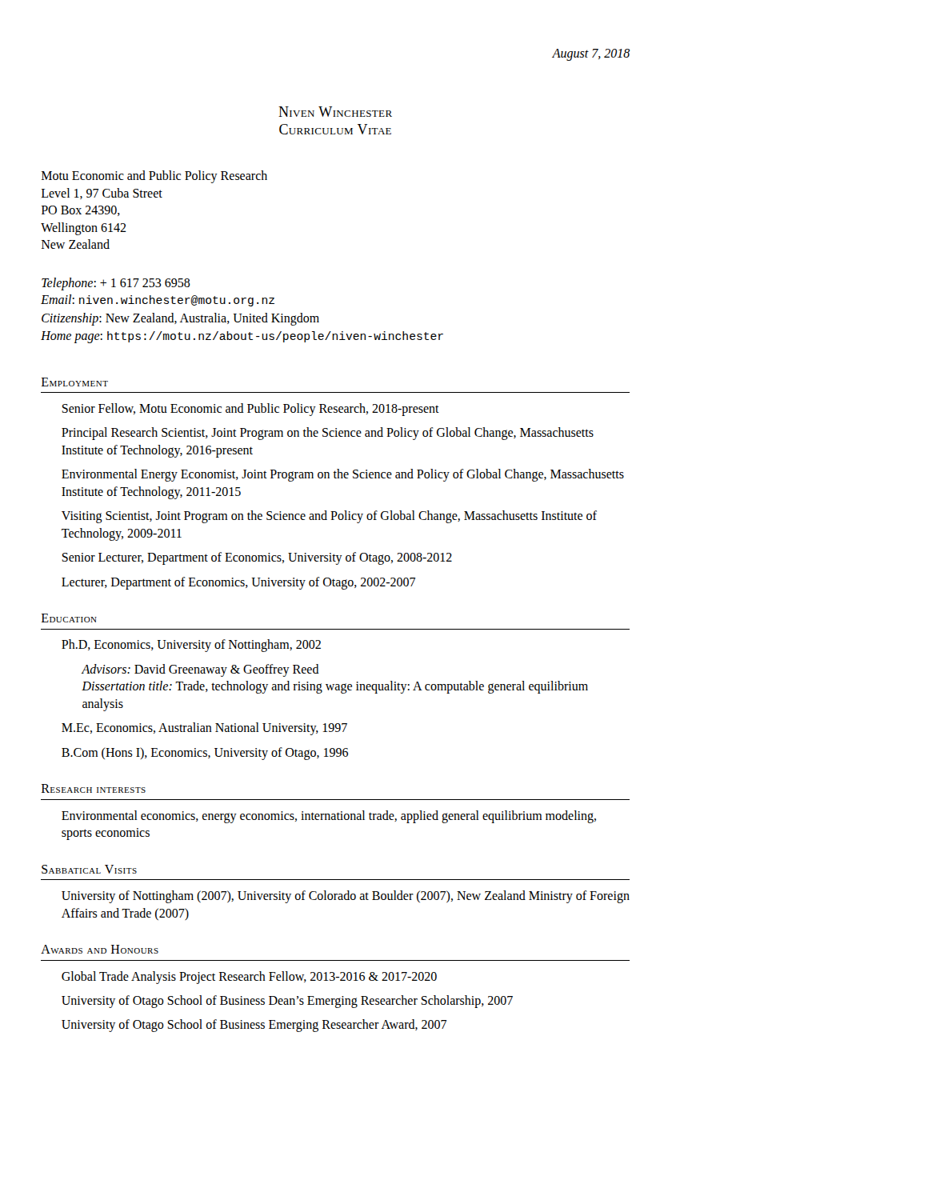August 7, 2018
Niven WinchesterCurriculum Vitae
Motu Economic and Public Policy Research
Level 1, 97 Cuba Street
PO Box 24390,
Wellington 6142
New Zealand
Telephone: + 1 617 253 6958
Email: niven.winchester@motu.org.nz
Citizenship: New Zealand, Australia, United Kingdom
Home page: https://motu.nz/about-us/people/niven-winchester
Employment
Senior Fellow, Motu Economic and Public Policy Research, 2018-present
Principal Research Scientist, Joint Program on the Science and Policy of Global Change, Massachusetts Institute of Technology, 2016-present
Environmental Energy Economist, Joint Program on the Science and Policy of Global Change, Massachusetts Institute of Technology, 2011-2015
Visiting Scientist, Joint Program on the Science and Policy of Global Change, Massachusetts Institute of Technology, 2009-2011
Senior Lecturer, Department of Economics, University of Otago, 2008-2012
Lecturer, Department of Economics, University of Otago, 2002-2007
Education
Ph.D, Economics, University of Nottingham, 2002
Advisors: David Greenaway & Geoffrey Reed
Dissertation title: Trade, technology and rising wage inequality: A computable general equilibrium analysis
M.Ec, Economics, Australian National University, 1997
B.Com (Hons I), Economics, University of Otago, 1996
Research interests
Environmental economics, energy economics, international trade, applied general equilibrium modeling, sports economics
Sabbatical Visits
University of Nottingham (2007), University of Colorado at Boulder (2007), New Zealand Ministry of Foreign Affairs and Trade (2007)
Awards and Honours
Global Trade Analysis Project Research Fellow, 2013-2016 & 2017-2020
University of Otago School of Business Dean’s Emerging Researcher Scholarship, 2007
University of Otago School of Business Emerging Researcher Award, 2007